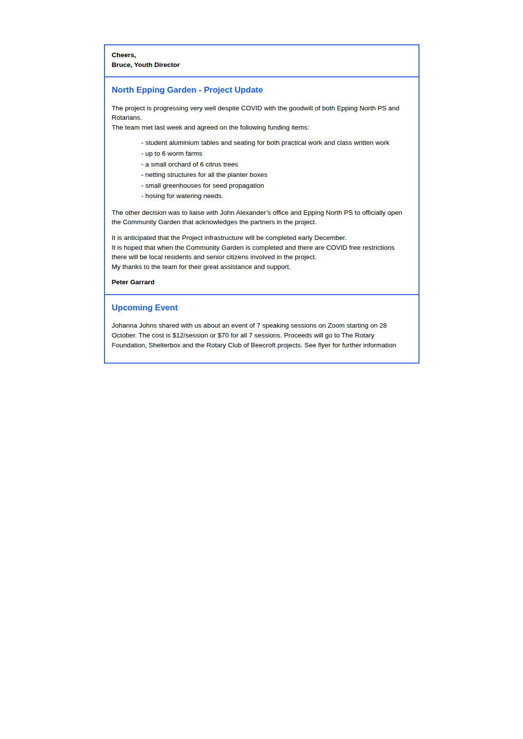Cheers,
Bruce, Youth Director
North Epping Garden - Project Update
The project is progressing very well despite COVID with the goodwill of both Epping North PS and Rotarians.
The team met last week and agreed on the following funding items:
- student aluminium tables and seating for both practical work and class written work
- up to 6 worm farms
- a small orchard of 6 citrus trees
- netting structures for all the planter boxes
- small greenhouses for seed propagation
- hosing for watering needs.
The other decision was to liaise with John Alexander’s office and Epping North PS to officially open the Community Garden that acknowledges the partners in the project.
It is anticipated that the Project infrastructure will be completed early December.
It is hoped that when the Community Garden is completed and there are COVID free restrictions there will be local residents and senior citizens involved in the project.
My thanks to the team for their great assistance and support.
Peter Garrard
Upcoming Event
Johanna Johns shared with us about an event of 7 speaking sessions on Zoom starting on 28 October. The cost is $12/session or $70 for all 7 sessions. Proceeds will go to The Rotary Foundation, Shelterbox and the Rotary Club of Beecroft projects. See flyer for further information